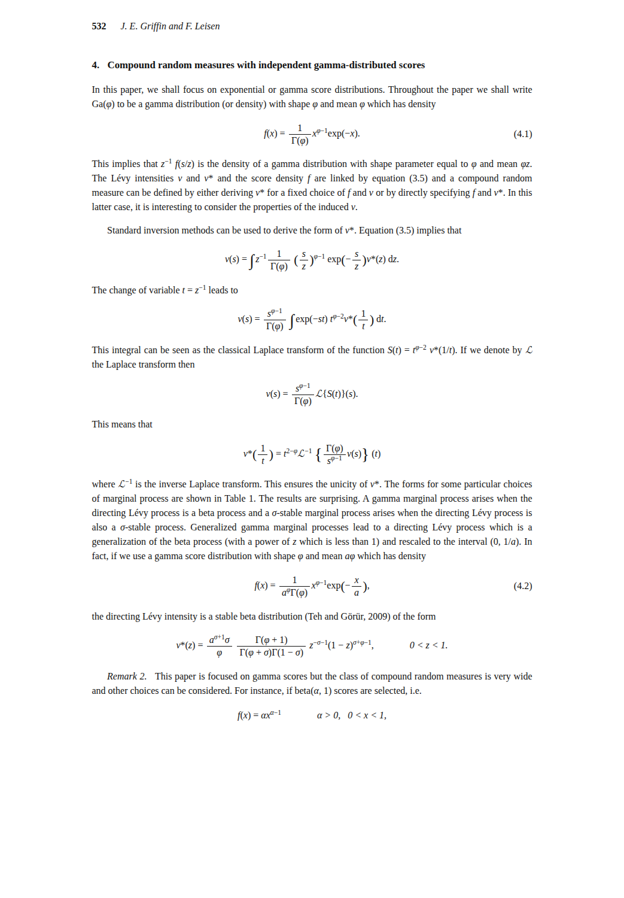532 J. E. Griffin and F. Leisen
4. Compound random measures with independent gamma-distributed scores
In this paper, we shall focus on exponential or gamma score distributions. Throughout the paper we shall write Ga(φ) to be a gamma distribution (or density) with shape φ and mean φ which has density
f(x) = 1 Γ(φ) xφ−1exp(−x). (4.1)
This implies that z−1 f(s/z) is the density of a gamma distribution with shape parameter equal to φ and mean φz. The Lévy intensities ν and ν* and the score density f are linked by equation (3.5) and a compound random measure can be defined by either deriving ν* for a fixed choice of f and ν or by directly specifying f and ν*. In this latter case, it is interesting to consider the properties of the induced ν.
Standard inversion methods can be used to derive the form of ν*. Equation (3.5) implies that
ν(s) = ∫z−11 Γ(φ) (sz)φ−1 exp(−sz) ν*(z) dz.
The change of variable t = z−1 leads to
ν(s) = sφ−1 Γ(φ) ∫exp(−st) tφ−2ν*(1 t) dt.
This integral can be seen as the classical Laplace transform of the function S(t) = tφ−2 ν*(1/t). If we denote by ℒ the Laplace transform then
ν(s) = sφ−1 Γ(φ) ℒ{S(t)}(s).
This means that
ν*(1 t) = t2−φℒ−1 {Γ(φ) sφ−1 ν(s)} (t)
where ℒ−1 is the inverse Laplace transform. This ensures the unicity of ν*. The forms for some particular choices of marginal process are shown in Table 1. The results are surprising. A gamma marginal process arises when the directing Lévy process is a beta process and a σ-stable marginal process arises when the directing Lévy process is also a σ-stable process. Generalized gamma marginal processes lead to a directing Lévy process which is a generalization of the beta process (with a power of z which is less than 1) and rescaled to the interval (0, 1/a). In fact, if we use a gamma score distribution with shape φ and mean aφ which has density
f(x) = 1 aφΓ(φ) xφ−1exp(−xa), (4.2)
the directing Lévy intensity is a stable beta distribution (Teh and Görür, 2009) of the form
ν*(z) = aσ+1σ φ Γ(φ + 1) Γ(φ + σ)Γ(1 − σ) z−σ−1(1 − z)σ+φ−1, 0 < z < 1.
Remark 2. This paper is focused on gamma scores but the class of compound random measures is very wide and other choices can be considered. For instance, if beta(α, 1) scores are selected, i.e.
f(x) = αxα−1 α > 0, 0 < x < 1,